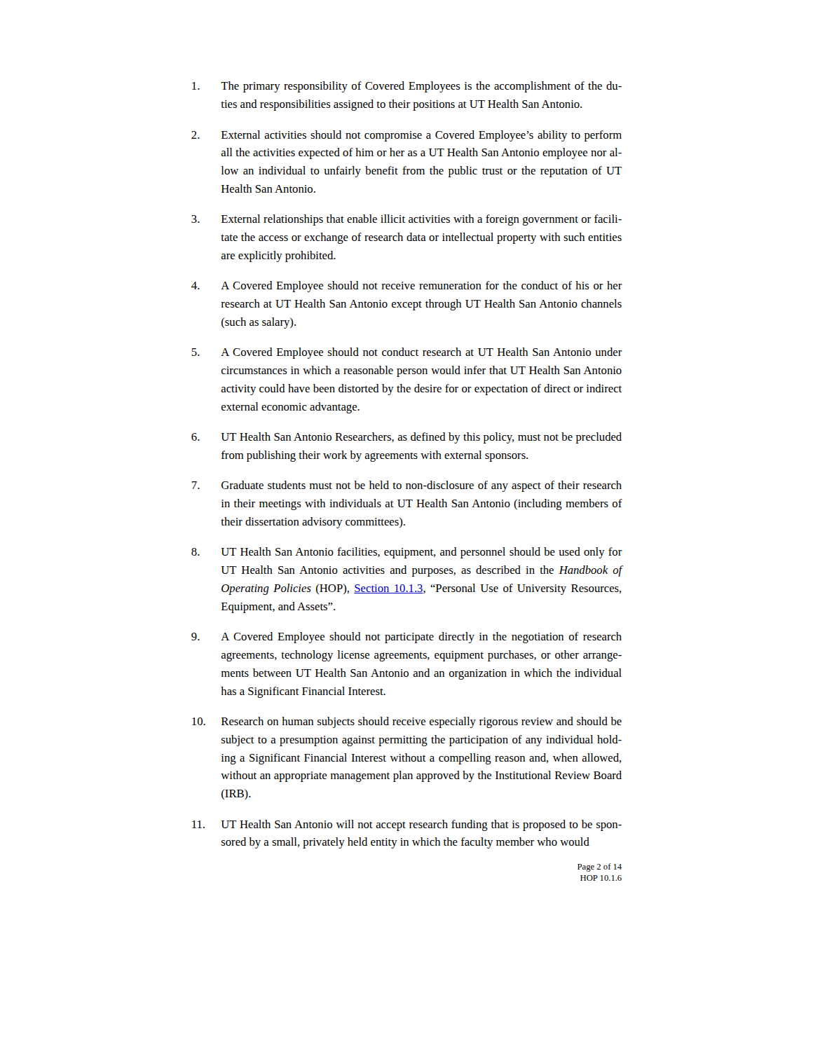The primary responsibility of Covered Employees is the accomplishment of the duties and responsibilities assigned to their positions at UT Health San Antonio.
External activities should not compromise a Covered Employee’s ability to perform all the activities expected of him or her as a UT Health San Antonio employee nor allow an individual to unfairly benefit from the public trust or the reputation of UT Health San Antonio.
External relationships that enable illicit activities with a foreign government or facilitate the access or exchange of research data or intellectual property with such entities are explicitly prohibited.
A Covered Employee should not receive remuneration for the conduct of his or her research at UT Health San Antonio except through UT Health San Antonio channels (such as salary).
A Covered Employee should not conduct research at UT Health San Antonio under circumstances in which a reasonable person would infer that UT Health San Antonio activity could have been distorted by the desire for or expectation of direct or indirect external economic advantage.
UT Health San Antonio Researchers, as defined by this policy, must not be precluded from publishing their work by agreements with external sponsors.
Graduate students must not be held to non-disclosure of any aspect of their research in their meetings with individuals at UT Health San Antonio (including members of their dissertation advisory committees).
UT Health San Antonio facilities, equipment, and personnel should be used only for UT Health San Antonio activities and purposes, as described in the Handbook of Operating Policies (HOP), Section 10.1.3, “Personal Use of University Resources, Equipment, and Assets”.
A Covered Employee should not participate directly in the negotiation of research agreements, technology license agreements, equipment purchases, or other arrangements between UT Health San Antonio and an organization in which the individual has a Significant Financial Interest.
Research on human subjects should receive especially rigorous review and should be subject to a presumption against permitting the participation of any individual holding a Significant Financial Interest without a compelling reason and, when allowed, without an appropriate management plan approved by the Institutional Review Board (IRB).
UT Health San Antonio will not accept research funding that is proposed to be sponsored by a small, privately held entity in which the faculty member who would
Page 2 of 14
HOP 10.1.6